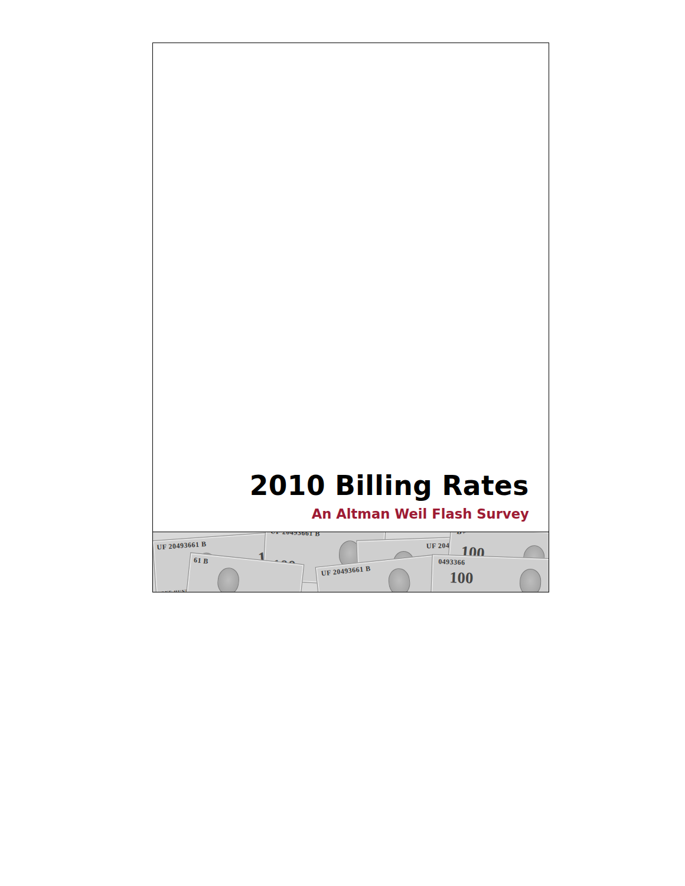2010 Billing Rates
An Altman Weil Flash Survey
UF 20493661 B 100 ONE HUNDRED DOLLARS
UF 20493661 B 100
UF 20493661 B 100 UNITED STATES OF AMERICA
B+ 100
61 B 100
UF 20493661 B 100 DOLLARS
0493366 100